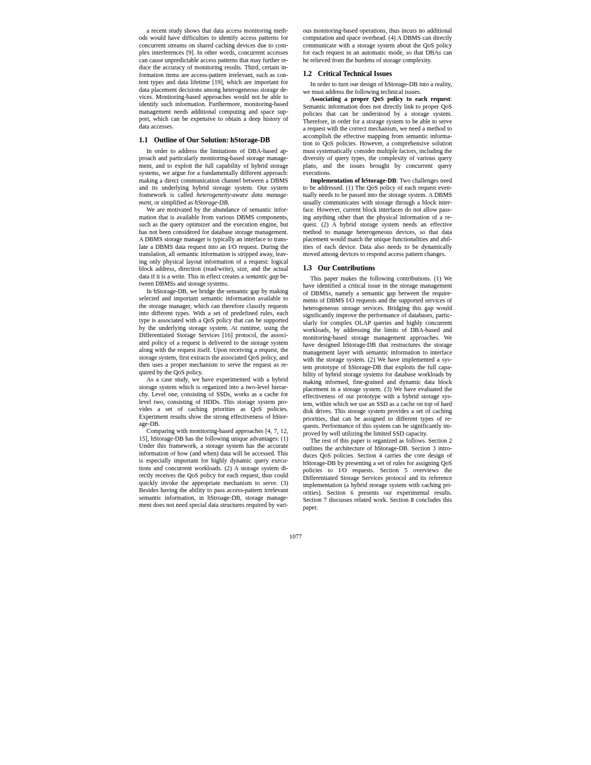a recent study shows that data access monitoring methods would have difficulties to identify access patterns for concurrent streams on shared caching devices due to complex interferences [9]. In other words, concurrent accesses can cause unpredictable access patterns that may further reduce the accuracy of monitoring results. Third, certain information items are access-pattern irrelevant, such as content types and data lifetime [19], which are important for data placement decisions among heterogeneous storage devices. Monitoring-based approaches would not be able to identify such information. Furthermore, monitoring-based management needs additional computing and space support, which can be expensive to obtain a deep history of data accesses.
1.1 Outline of Our Solution: hStorage-DB
In order to address the limitations of DBA-based approach and particularly monitoring-based storage management, and to exploit the full capability of hybrid storage systems, we argue for a fundamentally different approach: making a direct communication channel between a DBMS and its underlying hybrid storage system. Our system framework is called heterogeneity-aware data management, or simplified as hStorage-DB.
We are motivated by the abundance of semantic information that is available from various DBMS components, such as the query optimizer and the execution engine, but has not been considered for database storage management. A DBMS storage manager is typically an interface to translate a DBMS data request into an I/O request. During the translation, all semantic information is stripped away, leaving only physical layout information of a request: logical block address, direction (read/write), size, and the actual data if it is a write. This in effect creates a semantic gap between DBMSs and storage systems.
In hStorage-DB, we bridge the semantic gap by making selected and important semantic information available to the storage manager, which can therefore classify requests into different types. With a set of predefined rules, each type is associated with a QoS policy that can be supported by the underlying storage system. At runtime, using the Differentiated Storage Services [16] protocol, the associated policy of a request is delivered to the storage system along with the request itself. Upon receiving a request, the storage system, first extracts the associated QoS policy, and then uses a proper mechanism to serve the request as required by the QoS policy.
As a case study, we have experimented with a hybrid storage system which is organized into a two-level hierarchy. Level one, consisting of SSDs, works as a cache for level two, consisting of HDDs. This storage system provides a set of caching priorities as QoS policies. Experiment results show the strong effectiveness of hStorage-DB.
Comparing with monitoring-based approaches [4, 7, 12, 15], hStorage-DB has the following unique advantages: (1) Under this framework, a storage system has the accurate information of how (and when) data will be accessed. This is especially important for highly dynamic query executions and concurrent workloads. (2) A storage system directly receives the QoS policy for each request, thus could quickly invoke the appropriate mechanism to serve. (3) Besides having the ability to pass access-pattern irrelevant semantic information, in hStroage-DB, storage management does not need special data structures required by various monitoring-based operations, thus incurs no additional computation and space overhead. (4) A DBMS can directly communicate with a storage system about the QoS policy for each request in an automatic mode, so that DBAs can be relieved from the burdens of storage complexity.
1.2 Critical Technical Issues
In order to turn our design of hStorage-DB into a reality, we must address the following technical issues.
Associating a proper QoS policy to each request: Semantic information does not directly link to proper QoS policies that can be understood by a storage system. Therefore, in order for a storage system to be able to serve a request with the correct mechanism, we need a method to accomplish the effective mapping from semantic information to QoS policies. However, a comprehensive solution must systematically consider multiple factors, including the diversity of query types, the complexity of various query plans, and the issues brought by concurrent query executions.
Implementation of hStorage-DB: Two challenges need to be addressed. (1) The QoS policy of each request eventually needs to be passed into the storage system. A DBMS usually communicates with storage through a block interface. However, current block interfaces do not allow passing anything other than the physical information of a request. (2) A hybrid storage system needs an effective method to manage heterogeneous devices, so that data placement would match the unique functionalities and abilities of each device. Data also needs to be dynamically moved among devices to respond access pattern changes.
1.3 Our Contributions
This paper makes the following contributions. (1) We have identified a critical issue in the storage management of DBMSs, namely a semantic gap between the requirements of DBMS I/O requests and the supported services of heterogeneous storage services. Bridging this gap would significantly improve the performance of databases, particularly for complex OLAP queries and highly concurrent workloads, by addressing the limits of DBA-based and monitoring-based storage management approaches. We have designed hStorage-DB that restructures the storage management layer with semantic information to interface with the storage system. (2) We have implemented a system prototype of hStorage-DB that exploits the full capability of hybrid storage systems for database workloads by making informed, fine-grained and dynamic data block placement in a storage system. (3) We have evaluated the effectiveness of our prototype with a hybrid storage system, within which we use an SSD as a cache on top of hard disk drives. This storage system provides a set of caching priorities, that can be assigned to different types of requests. Performance of this system can be significantly improved by well utilizing the limited SSD capacity.
The rest of this paper is organized as follows. Section 2 outlines the architecture of hStorage-DB. Section 3 introduces QoS policies. Section 4 carries the core design of hStorage-DB by presenting a set of rules for assigning QoS policies to I/O requests. Section 5 overviews the Differentiated Storage Services protocol and its reference implementation (a hybrid storage system with caching priorities). Section 6 presents our experimental results. Section 7 discusses related work. Section 8 concludes this paper.
1077